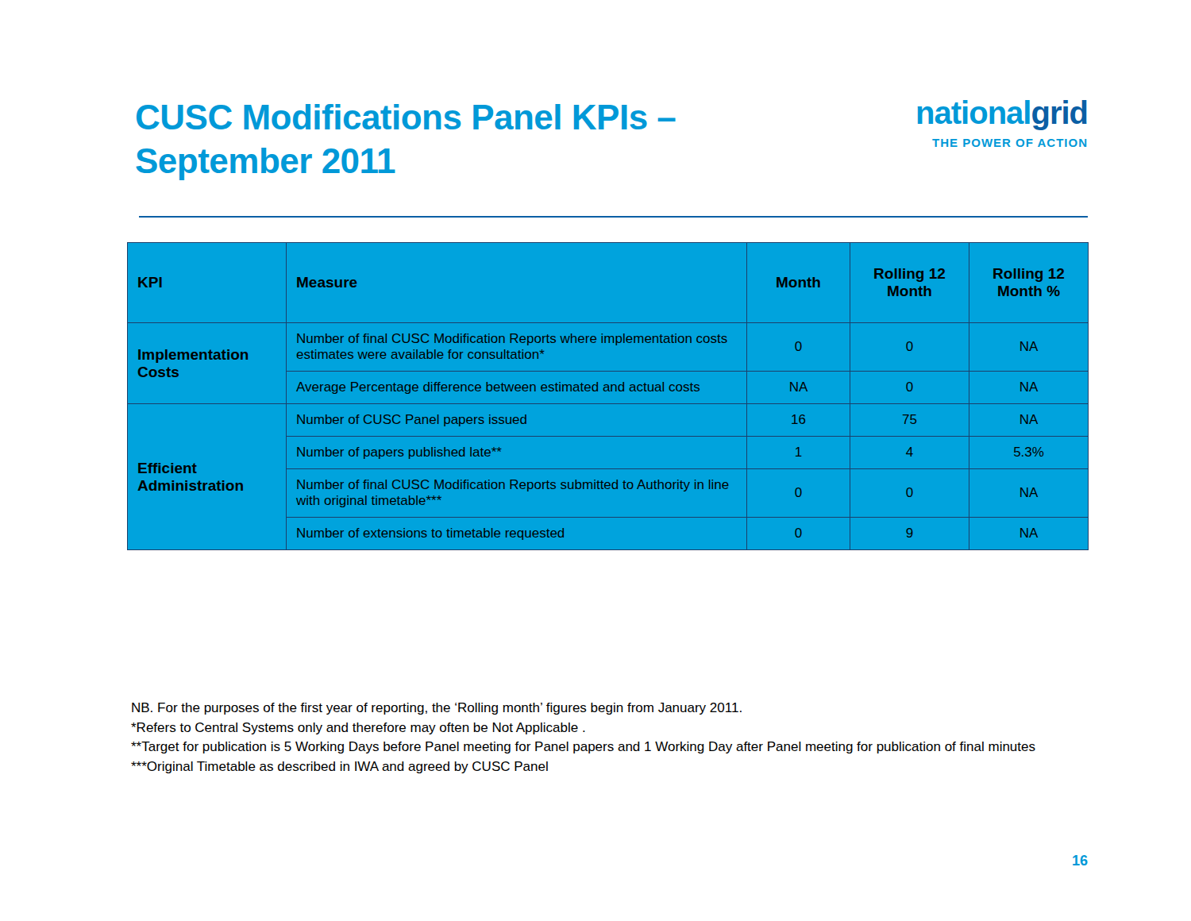CUSC Modifications Panel KPIs –
September 2011
nationalgrid
THE POWER OF ACTION
| KPI | Measure | Month | Rolling 12 Month | Rolling 12 Month % |
| --- | --- | --- | --- | --- |
| Implementation Costs | Number of final CUSC Modification Reports where implementation costs estimates were available for consultation* | 0 | 0 | NA |
| Average Percentage difference between estimated and actual costs | NA | 0 | NA |
| Efficient Administration | Number of CUSC Panel papers issued | 16 | 75 | NA |
| Number of papers published late** | 1 | 4 | 5.3% |
| Number of final CUSC Modification Reports submitted to Authority in line with original timetable*** | 0 | 0 | NA |
| Number of extensions to timetable requested | 0 | 9 | NA |
NB. For the purposes of the first year of reporting, the ‘Rolling month’ figures begin from January 2011.
*Refers to Central Systems only and therefore may often be Not Applicable .
**Target for publication is 5 Working Days before Panel meeting for Panel papers and 1 Working Day after Panel meeting for publication of final minutes
***Original Timetable as described in IWA and agreed by CUSC Panel
16